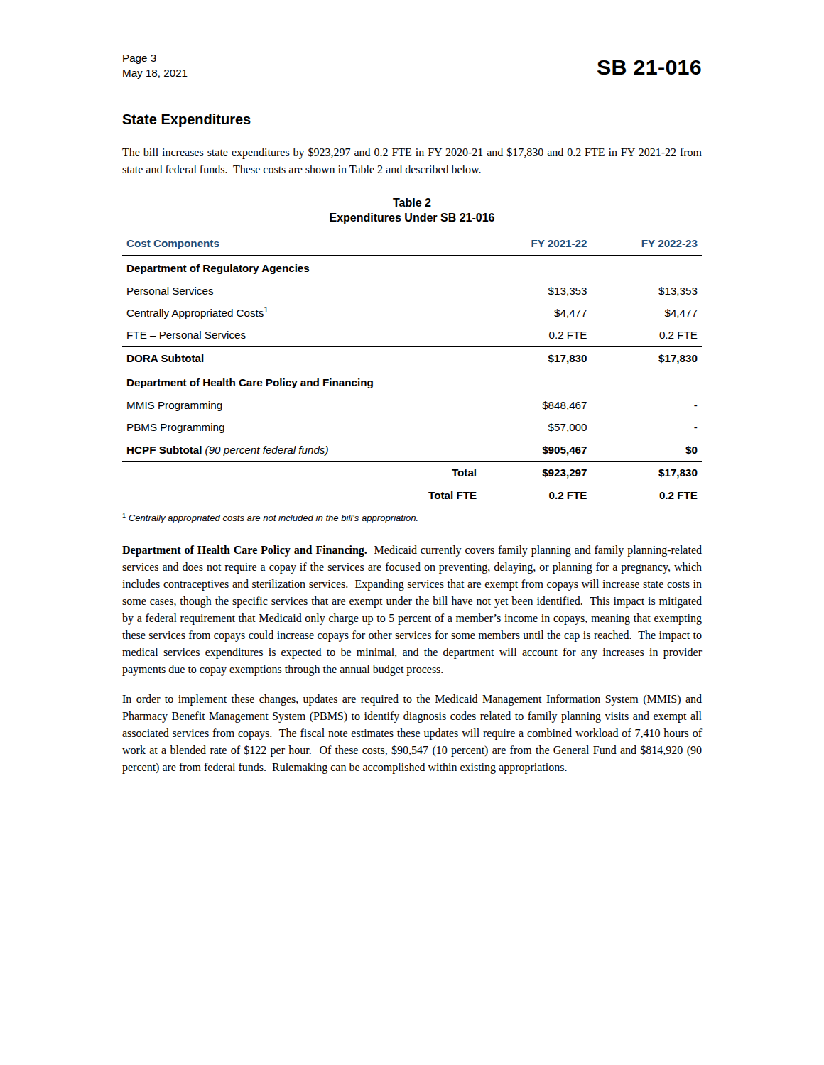Page 3
May 18, 2021
SB 21-016
State Expenditures
The bill increases state expenditures by $923,297 and 0.2 FTE in FY 2020-21 and $17,830 and 0.2 FTE in FY 2021-22 from state and federal funds. These costs are shown in Table 2 and described below.
Table 2
Expenditures Under SB 21-016
| Cost Components | FY 2021-22 | FY 2022-23 |
| --- | --- | --- |
| Department of Regulatory Agencies |
| Personal Services | $13,353 | $13,353 |
| Centrally Appropriated Costs 1 | $4,477 | $4,477 |
| FTE – Personal Services | 0.2 FTE | 0.2 FTE |
| DORA Subtotal | $17,830 | $17,830 |
| Department of Health Care Policy and Financing |
| MMIS Programming | $848,467 | - |
| PBMS Programming | $57,000 | - |
| HCPF Subtotal (90 percent federal funds) | $905,467 | $0 |
| Total | $923,297 | $17,830 |
| Total FTE | 0.2 FTE | 0.2 FTE |
1 Centrally appropriated costs are not included in the bill's appropriation.
Department of Health Care Policy and Financing. Medicaid currently covers family planning and family planning-related services and does not require a copay if the services are focused on preventing, delaying, or planning for a pregnancy, which includes contraceptives and sterilization services. Expanding services that are exempt from copays will increase state costs in some cases, though the specific services that are exempt under the bill have not yet been identified. This impact is mitigated by a federal requirement that Medicaid only charge up to 5 percent of a member’s income in copays, meaning that exempting these services from copays could increase copays for other services for some members until the cap is reached. The impact to medical services expenditures is expected to be minimal, and the department will account for any increases in provider payments due to copay exemptions through the annual budget process.
In order to implement these changes, updates are required to the Medicaid Management Information System (MMIS) and Pharmacy Benefit Management System (PBMS) to identify diagnosis codes related to family planning visits and exempt all associated services from copays. The fiscal note estimates these updates will require a combined workload of 7,410 hours of work at a blended rate of $122 per hour. Of these costs, $90,547 (10 percent) are from the General Fund and $814,920 (90 percent) are from federal funds. Rulemaking can be accomplished within existing appropriations.